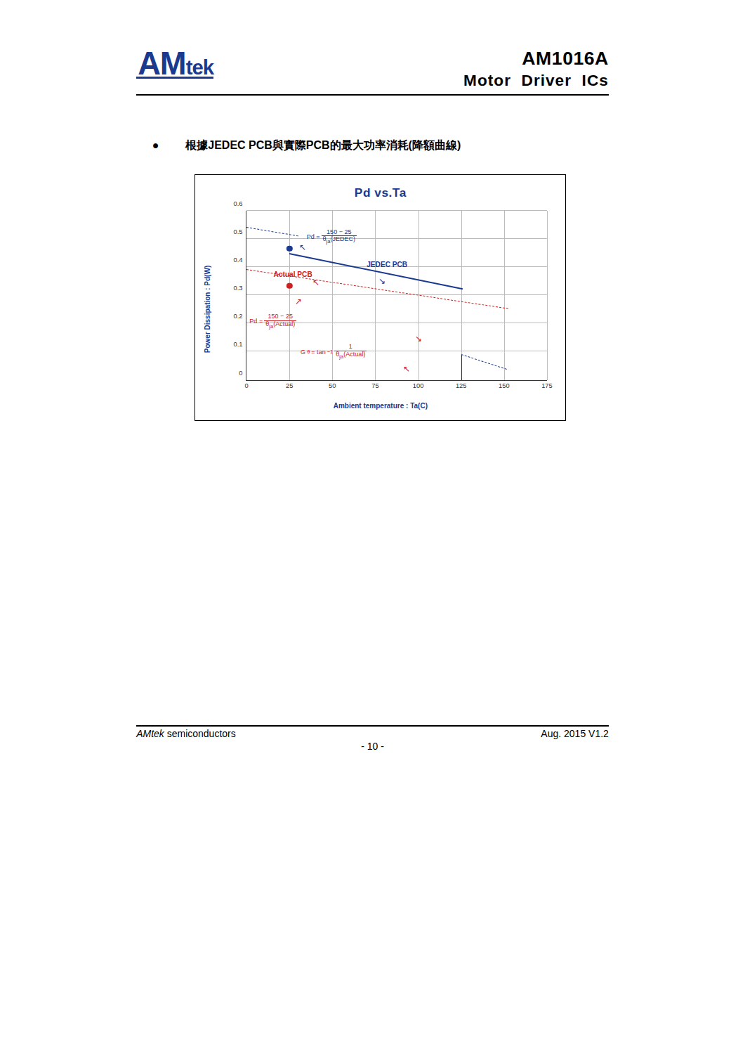AM tek
AM1016A
Motor Driver ICs
● 根據JEDEC PCB與實際PCB的最大功率消耗(降額曲線)
Pd vs.Ta
Power Dissipation : Pd(W)
0
0.1
0.2
0.3
0.4
0.5
0.6
0
25
50
75
100
125
150
175
Pd = 150 − 25 θja(JEDEC)
↖
JEDEC PCB
↘
Actual PCB
↖
↗
Pd = 150 − 25 θja(Actual)
Gθ = tan−1 1 θja(Actual)
↘
↖
Ambient temperature : Ta(C)
AMtek semiconductors
Aug. 2015 V1.2
- 10 -